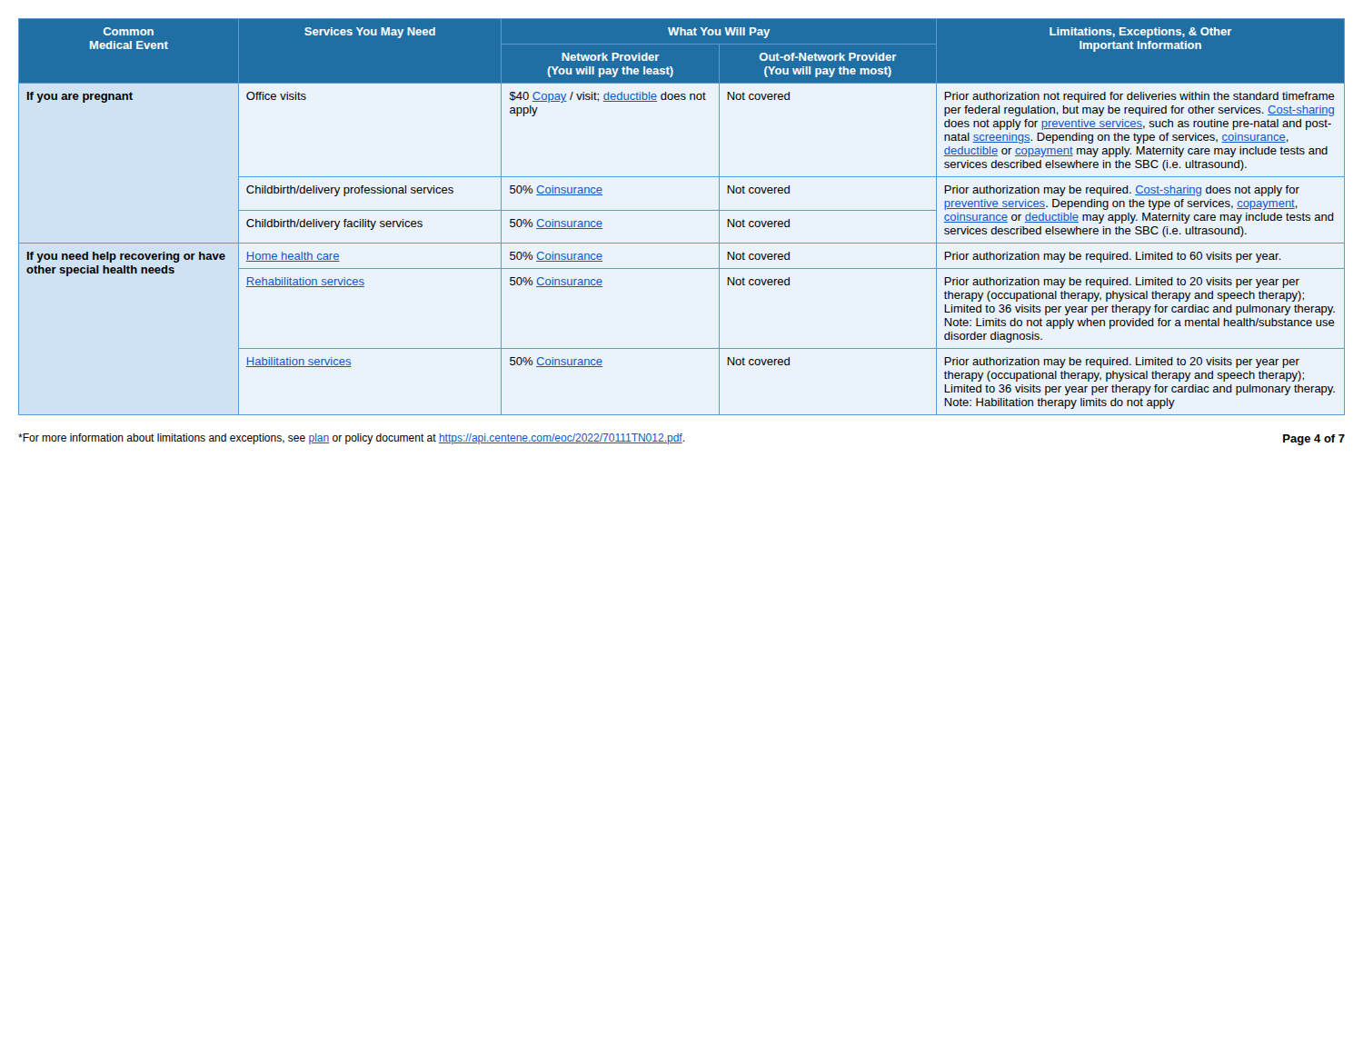| Common Medical Event | Services You May Need | What You Will Pay | Limitations, Exceptions, & Other Important Information |
| --- | --- | --- | --- |
| Network Provider (You will pay the least) | Out-of-Network Provider (You will pay the most) |
| If you are pregnant | Office visits | $40 Copay / visit; deductible does not apply | Not covered | Prior authorization not required for deliveries within the standard timeframe per federal regulation, but may be required for other services. Cost-sharing does not apply for preventive services , such as routine pre-natal and post-natal screenings . Depending on the type of services, coinsurance , deductible or copayment may apply. Maternity care may include tests and services described elsewhere in the SBC (i.e. ultrasound). |
| Childbirth/delivery professional services | 50% Coinsurance | Not covered | Prior authorization may be required. Cost-sharing does not apply for preventive services . Depending on the type of services, copayment , coinsurance or deductible may apply. Maternity care may include tests and services described elsewhere in the SBC (i.e. ultrasound). |
| Childbirth/delivery facility services | 50% Coinsurance | Not covered |
| If you need help recovering or have other special health needs | Home health care | 50% Coinsurance | Not covered | Prior authorization may be required. Limited to 60 visits per year. |
| Rehabilitation services | 50% Coinsurance | Not covered | Prior authorization may be required. Limited to 20 visits per year per therapy (occupational therapy, physical therapy and speech therapy); Limited to 36 visits per year per therapy for cardiac and pulmonary therapy. Note: Limits do not apply when provided for a mental health/substance use disorder diagnosis. |
| Habilitation services | 50% Coinsurance | Not covered | Prior authorization may be required. Limited to 20 visits per year per therapy (occupational therapy, physical therapy and speech therapy); Limited to 36 visits per year per therapy for cardiac and pulmonary therapy. Note: Habilitation therapy limits do not apply |
Page 4 of 7 *For more information about limitations and exceptions, see plan or policy document at https://api.centene.com/eoc/2022/70111TN012.pdf.